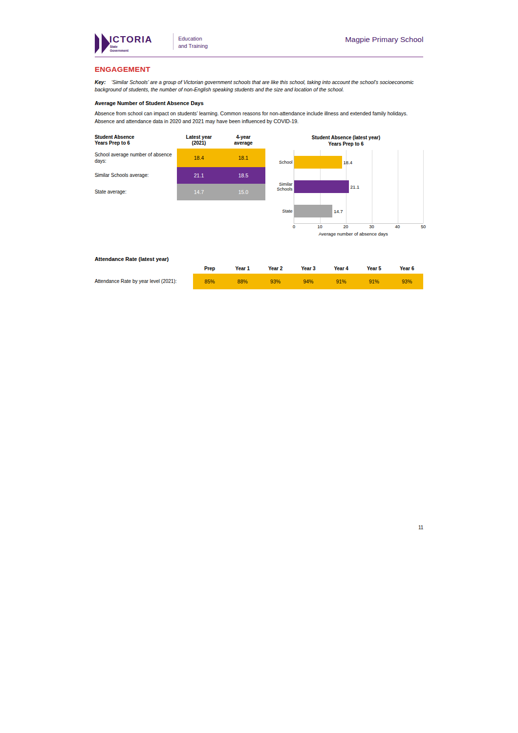ICTORIA
State
Government
Education
and Training
Magpie Primary School
ENGAGEMENT
Key:‘Similar Schools’ are a group of Victorian government schools that are like this school, taking into account the school’s socioeconomic background of students, the number of non-English speaking students and the size and location of the school.
Average Number of Student Absence Days
Absence from school can impact on students’ learning. Common reasons for non-attendance include illness and extended family holidays. Absence and attendance data in 2020 and 2021 may have been influenced by COVID-19.
| Student Absence Years Prep to 6 | Latest year (2021) | 4-year average |
| --- | --- | --- |
| School average number of absence days: | 18.4 | 18.1 |
| Similar Schools average: | 21.1 | 18.5 |
| State average: | 14.7 | 15.0 |
Student Absence (latest year)
Years Prep to 6
School
18.4
Similar
Schools
21.1
State
14.7
0
10
20
30
40
50
Average number of absence days
Attendance Rate (latest year)
| | Prep | Year 1 | Year 2 | Year 3 | Year 4 | Year 5 | Year 6 |
| --- | --- | --- | --- | --- | --- | --- | --- |
| Attendance Rate by year level (2021): | 85% | 88% | 93% | 94% | 91% | 91% | 93% |
11